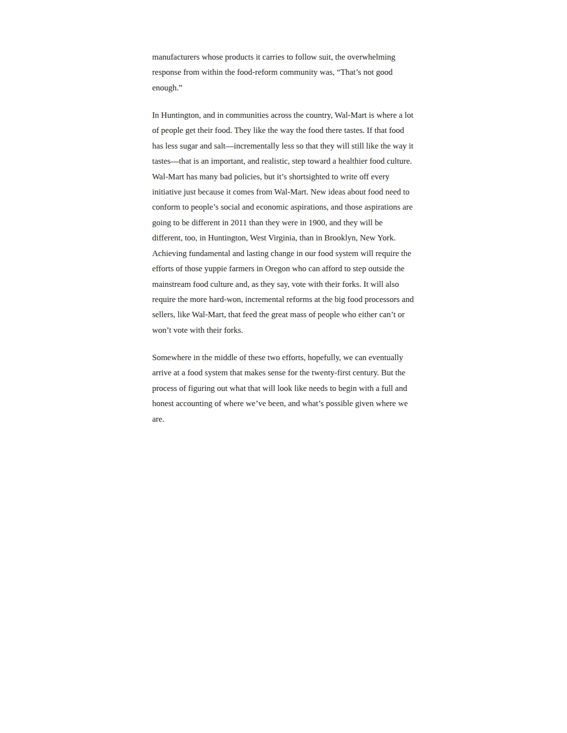manufacturers whose products it carries to follow suit, the overwhelming response from within the food-reform community was, “That’s not good enough.”
In Huntington, and in communities across the country, Wal-Mart is where a lot of people get their food. They like the way the food there tastes. If that food has less sugar and salt—incrementally less so that they will still like the way it tastes—that is an important, and realistic, step toward a healthier food culture. Wal-Mart has many bad policies, but it’s shortsighted to write off every initiative just because it comes from Wal-Mart. New ideas about food need to conform to people’s social and economic aspirations, and those aspirations are going to be different in 2011 than they were in 1900, and they will be different, too, in Huntington, West Virginia, than in Brooklyn, New York. Achieving fundamental and lasting change in our food system will require the efforts of those yuppie farmers in Oregon who can afford to step outside the mainstream food culture and, as they say, vote with their forks. It will also require the more hard-won, incremental reforms at the big food processors and sellers, like Wal-Mart, that feed the great mass of people who either can’t or won’t vote with their forks.
Somewhere in the middle of these two efforts, hopefully, we can eventually arrive at a food system that makes sense for the twenty-first century. But the process of figuring out what that will look like needs to begin with a full and honest accounting of where we’ve been, and what’s possible given where we are.